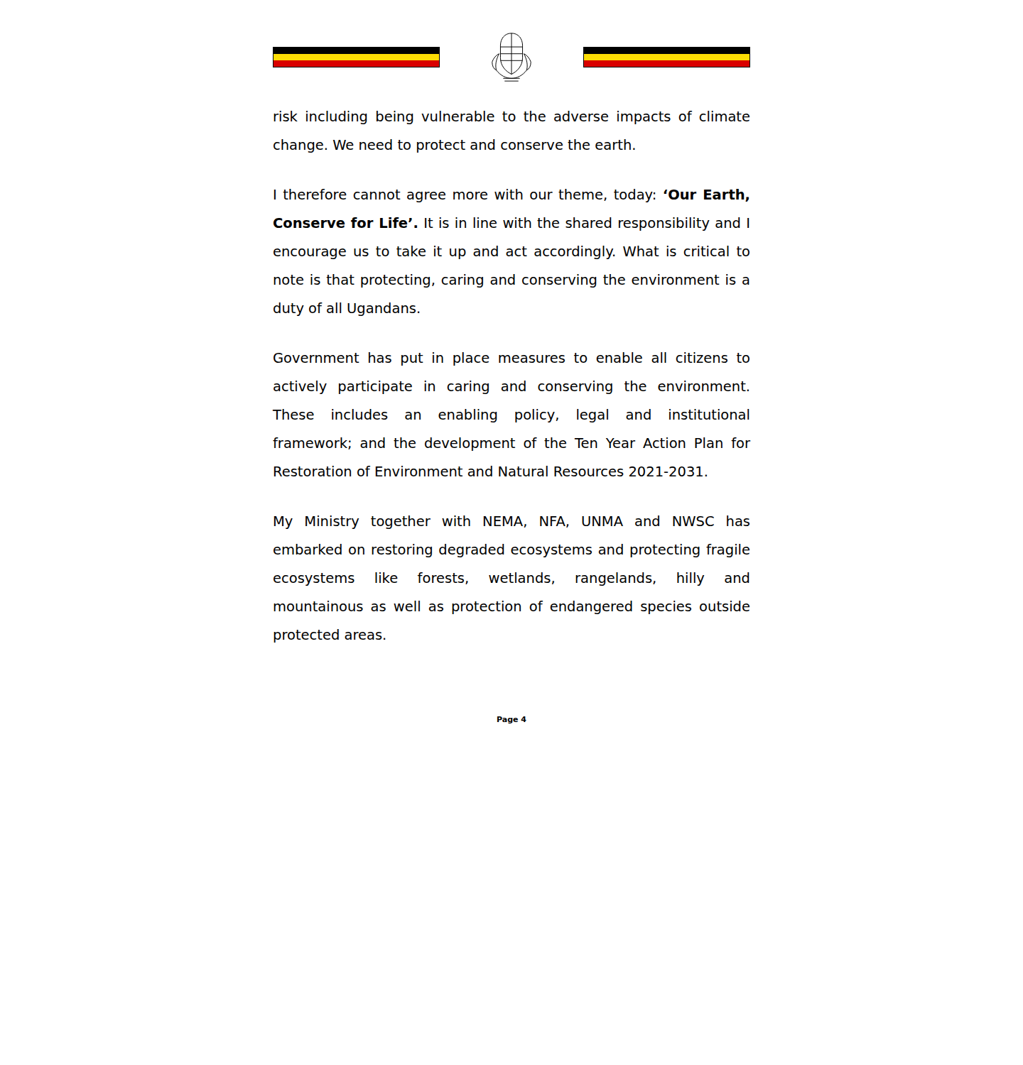risk including being vulnerable to the adverse impacts of climate change. We need to protect and conserve the earth.
I therefore cannot agree more with our theme, today: ‘Our Earth, Conserve for Life’. It is in line with the shared responsibility and I encourage us to take it up and act accordingly. What is critical to note is that protecting, caring and conserving the environment is a duty of all Ugandans.
Government has put in place measures to enable all citizens to actively participate in caring and conserving the environment. These includes an enabling policy, legal and institutional framework; and the development of the Ten Year Action Plan for Restoration of Environment and Natural Resources 2021-2031.
My Ministry together with NEMA, NFA, UNMA and NWSC has embarked on restoring degraded ecosystems and protecting fragile ecosystems like forests, wetlands, rangelands, hilly and mountainous as well as protection of endangered species outside protected areas.
Page 4